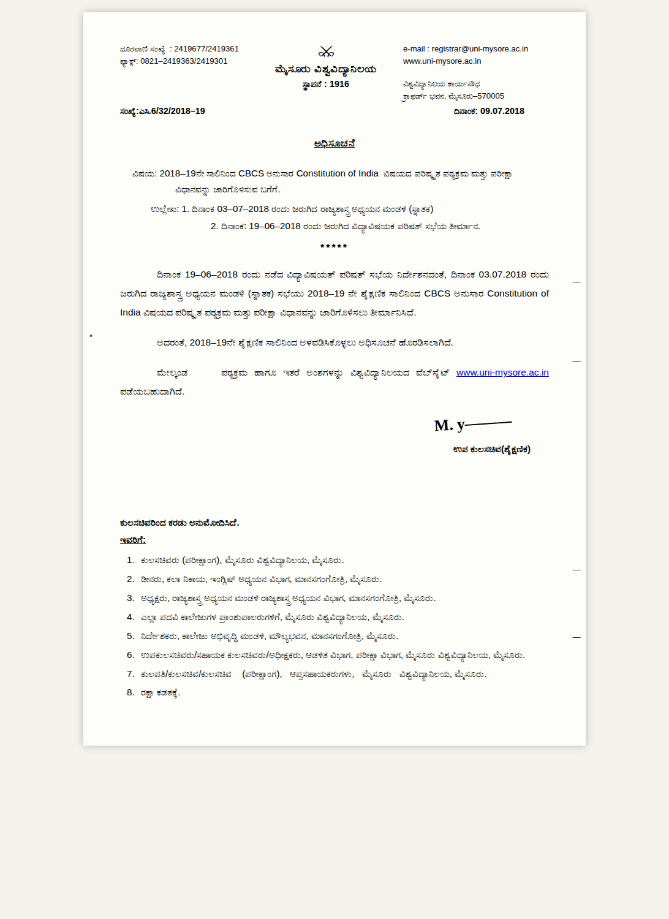ದೂರವಾಣಿ ಸಂಖ್ಯೆ : 2419677/2419361
ಫ್ಯಾಕ್ಸ್: 0821–2419363/2419301
⚔
ಮೈಸೂರು ವಿಶ್ವವಿದ್ಯಾನಿಲಯ
ಸ್ಥಾಪನೆ : 1916
e-mail : registrar@uni-mysore.ac.in
www.uni-mysore.ac.in
ವಿಶ್ವವಿದ್ಯಾನಿಲಯ ಕಾರ್ಯಸೌಧ
ಕ್ರಾಫರ್ಡ್ ಭವನ, ಮೈಸೂರು–570005
ಸಂಖ್ಯೆ:ಎಸಿ.6/32/2018–19
ದಿನಾಂಕ: 09.07.2018
ಅಧಿಸೂಚನೆ
ವಿಷಯ: 2018–19ನೇ ಸಾಲಿನಿಂದ CBCS ಅನುಸಾರ Constitution of India ವಿಷಯದ ಪರಿಷ್ಕೃತ ಪಠ್ಯಕ್ರಮ ಮತ್ತು ಪರೀಕ್ಷಾ ವಿಧಾನವನ್ನು ಜಾರಿಗೊಳಿಸುವ ಬಗೆಗೆ.
ಉಲ್ಲೇಖ: 1. ದಿನಾಂಕ 03–07–2018 ರಂದು ಜರುಗಿದ ರಾಜ್ಯಶಾಸ್ತ್ರ ಅಧ್ಯಯನ ಮಂಡಳಿ (ಸ್ನಾತಕ)
2. ದಿನಾಂಕ: 19–06–2018 ರಂದು ಜರುಗಿದ ವಿದ್ಯಾವಿಷಯಕ ಪರಿಷತ್ ಸಭೆಯ ತೀರ್ಮಾನ.
*****
ದಿನಾಂಕ 19–06–2018 ರಂದು ನಡೆದ ವಿದ್ಯಾವಿಷಯತ್ ಪರಿಷತ್ ಸಭೆಯ ನಿರ್ದೇಶನದಂತೆ, ದಿನಾಂಕ 03.07.2018 ರಂದು ಜರುಗಿದ ರಾಜ್ಯಶಾಸ್ತ್ರ ಅಧ್ಯಯನ ಮಂಡಳಿ (ಸ್ನಾತಕ) ಸಭೆಯು 2018–19 ನೇ ಶೈಕ್ಷಣಿಕ ಸಾಲಿನಿಂದ CBCS ಅನುಸಾರ Constitution of India ವಿಷಯದ ಪರಿಷ್ಕೃತ ಪಠ್ಯಕ್ರಮ ಮತ್ತು ಪರೀಕ್ಷಾ ವಿಧಾನವನ್ನು ಜಾರಿಗೊಳಿಸಲು ತೀರ್ಮಾನಿಸಿದೆ.
ಅದರಂತೆ, 2018–19ನೇ ಶೈಕ್ಷಣಿಕ ಸಾಲಿನಿಂದ ಅಳವಡಿಸಿಕೊಳ್ಳಲು ಅಧಿಸೂಚನೆ ಹೊರಡಿಸಲಾಗಿದೆ.
ಮೇಲ್ಕಂಡ ಪಠ್ಯಕ್ರಮ ಹಾಗೂ ಇತರೆ ಅಂಶಗಳನ್ನು ವಿಶ್ವವಿದ್ಯಾನಿಲಯದ ವೆಬ್‌ಸೈಟ್ www.uni-mysore.ac.in ಪಡೆಯಬಹುದಾಗಿದೆ.
M. y——— ಉಪ ಕುಲಸಚಿವ(ಶೈಕ್ಷಣಿಕ)
ಕುಲಸಚಿವರಿಂದ ಕರಡು ಅನುಮೋದಿಸಿದೆ.
ಇವರಿಗೆ:
ಕುಲಸಚಿವರು (ಪರೀಕ್ಷಾಂಗ), ಮೈಸೂರು ವಿಶ್ವವಿದ್ಯಾನಿಲಯ, ಮೈಸೂರು.
ಡೀನರು, ಕಲಾ ನಿಕಾಯ, ಇಂಗ್ಲಿಷ್ ಅಧ್ಯಯನ ವಿಭಾಗ, ಮಾನಸಗಂಗೋತ್ರಿ, ಮೈಸೂರು.
ಅಧ್ಯಕ್ಷರು, ರಾಜ್ಯಶಾಸ್ತ್ರ ಅಧ್ಯಯನ ಮಂಡಳಿ ರಾಜ್ಯಶಾಸ್ತ್ರ ಅಧ್ಯಯನ ವಿಭಾಗ, ಮಾನಸಗಂಗೋತ್ರಿ, ಮೈಸೂರು.
ಎಲ್ಲಾ ಪದವಿ ಕಾಲೇಜುಗಳ ಪ್ರಾಂಶುಪಾಲರುಗಳಿಗೆ, ಮೈಸೂರು ವಿಶ್ವವಿದ್ಯಾನಿಲಯ, ಮೈಸೂರು.
ನಿರ್ದೇಶಕರು, ಕಾಲೇಜು ಅಭಿವೃದ್ಧಿ ಮಂಡಳಿ, ಮೌಲ್ಯಭವನ, ಮಾನಸಗಂಗೋತ್ರಿ, ಮೈಸೂರು.
ಉಪಕುಲಸಚಿವರು/ಸಹಾಯಕ ಕುಲಸಚಿವರು/ಅಧೀಕ್ಷಕರು, ಆಡಳಿತ ವಿಭಾಗ, ಪರೀಕ್ಷಾ ವಿಭಾಗ, ಮೈಸೂರು ವಿಶ್ವವಿದ್ಯಾನಿಲಯ, ಮೈಸೂರು.
ಕುಲಪತಿ/ಕುಲಸಚಿವ/ಕುಲಸಚಿವ (ಪರೀಕ್ಷಾಂಗ), ಆಪ್ತಸಹಾಯಕರುಗಳು, ಮೈಸೂರು ವಿಶ್ವವಿದ್ಯಾನಿಲಯ, ಮೈಸೂರು.
ರಕ್ಷಾ ಕಡತಕ್ಕೆ.
⚊ ⚊ ⚊ ⚊ •